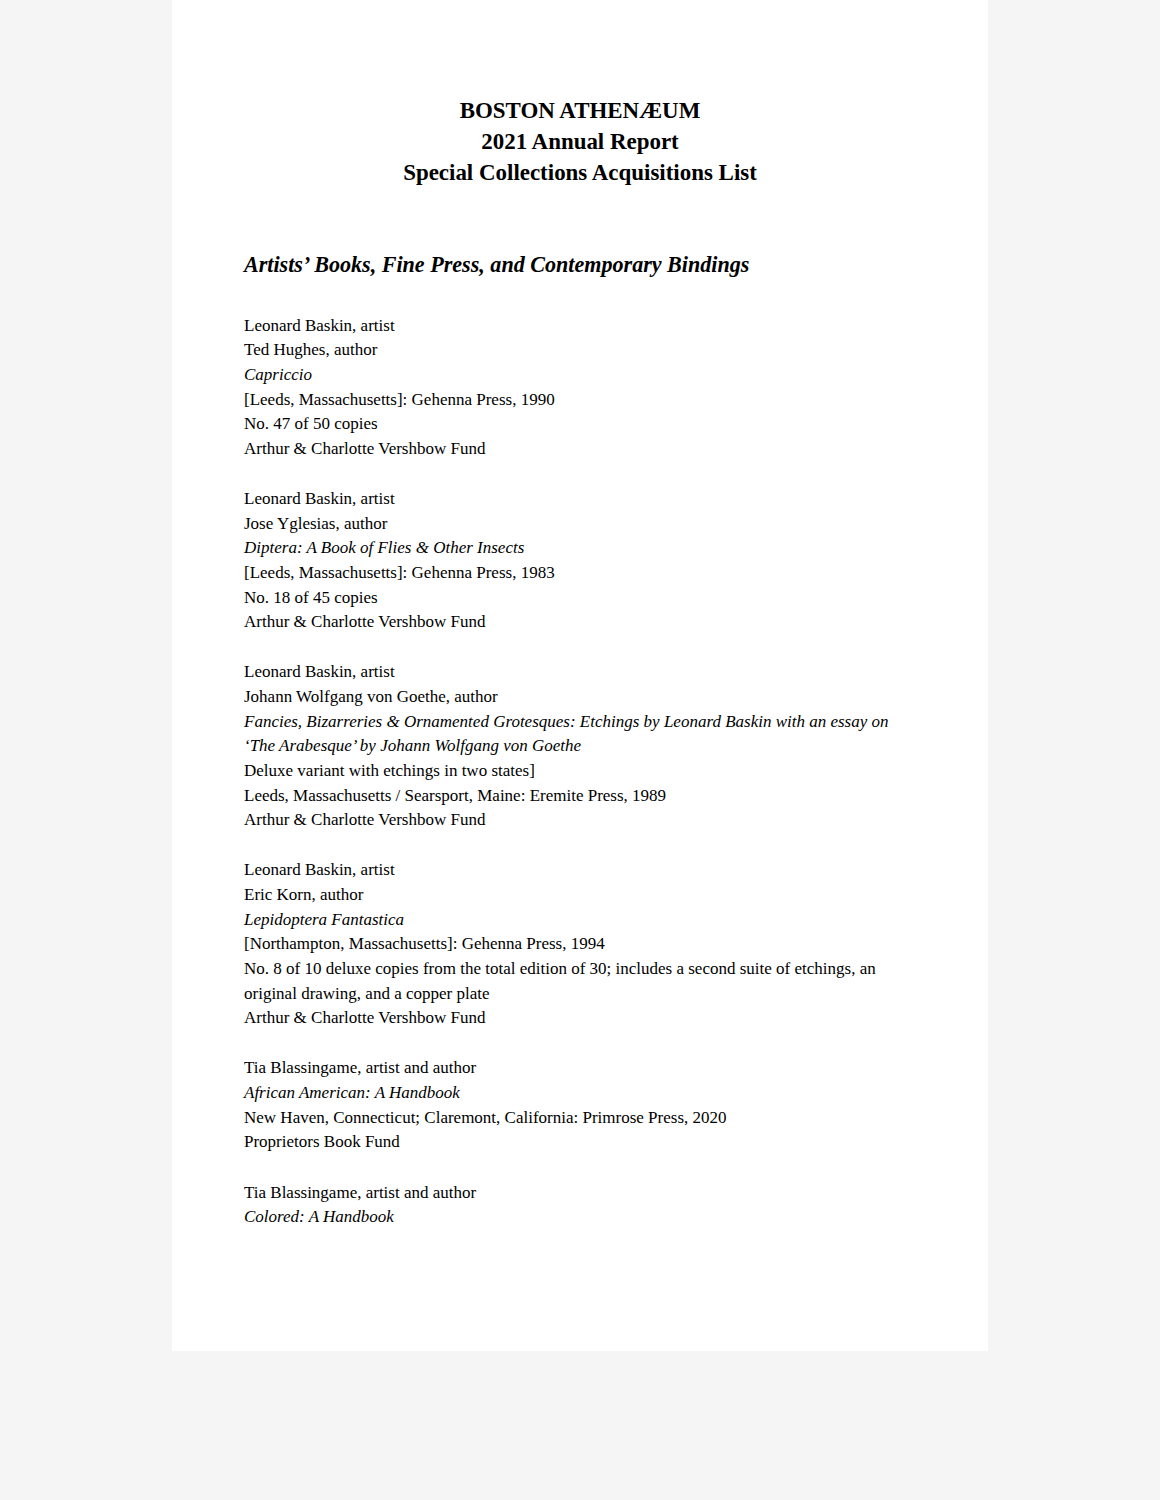BOSTON ATHENÆUM 2021 Annual Report Special Collections Acquisitions List
Artists’ Books, Fine Press, and Contemporary Bindings
Leonard Baskin, artist
Ted Hughes, author
Capriccio
[Leeds, Massachusetts]: Gehenna Press, 1990
No. 47 of 50 copies
Arthur & Charlotte Vershbow Fund
Leonard Baskin, artist
Jose Yglesias, author
Diptera: A Book of Flies & Other Insects
[Leeds, Massachusetts]: Gehenna Press, 1983
No. 18 of 45 copies
Arthur & Charlotte Vershbow Fund
Leonard Baskin, artist
Johann Wolfgang von Goethe, author
Fancies, Bizarreries & Ornamented Grotesques: Etchings by Leonard Baskin with an essay on ‘The Arabesque’ by Johann Wolfgang von Goethe
Deluxe variant with etchings in two states]
Leeds, Massachusetts / Searsport, Maine: Eremite Press, 1989
Arthur & Charlotte Vershbow Fund
Leonard Baskin, artist
Eric Korn, author
Lepidoptera Fantastica
[Northampton, Massachusetts]: Gehenna Press, 1994
No. 8 of 10 deluxe copies from the total edition of 30; includes a second suite of etchings, an original drawing, and a copper plate
Arthur & Charlotte Vershbow Fund
Tia Blassingame, artist and author
African American: A Handbook
New Haven, Connecticut; Claremont, California: Primrose Press, 2020
Proprietors Book Fund
Tia Blassingame, artist and author
Colored: A Handbook